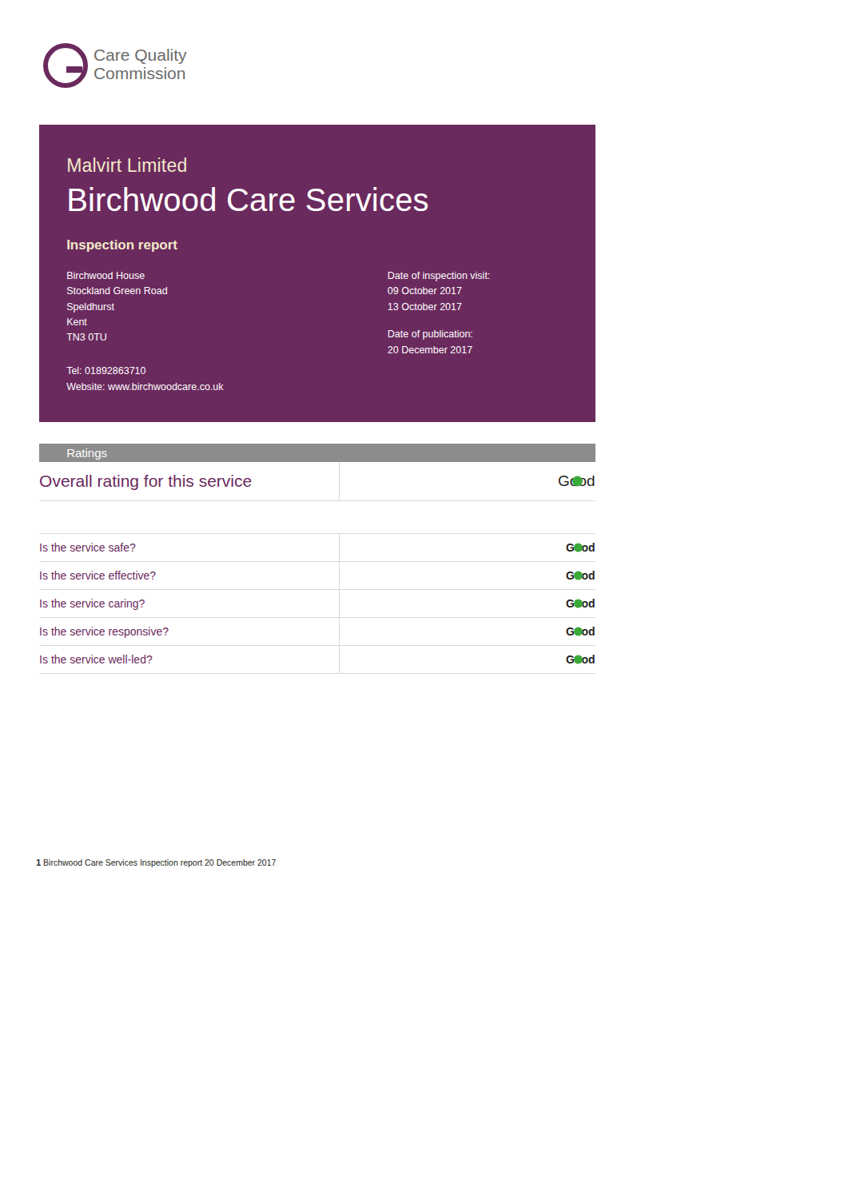Care Quality
Commission
Malvirt Limited
Birchwood Care Services
Inspection report
Birchwood House
Stockland Green Road
Speldhurst
Kent
TN3 0TU
Tel: 01892863710
Website: www.birchwoodcare.co.uk
Date of inspection visit:
09 October 2017
13 October 2017
Date of publication:
20 December 2017
Ratings
| Overall rating for this service | | Good |
| Is the service safe? | | Good |
| Is the service effective? | | Good |
| Is the service caring? | | Good |
| Is the service responsive? | | Good |
| Is the service well-led? | | Good |
1 Birchwood Care Services Inspection report 20 December 2017